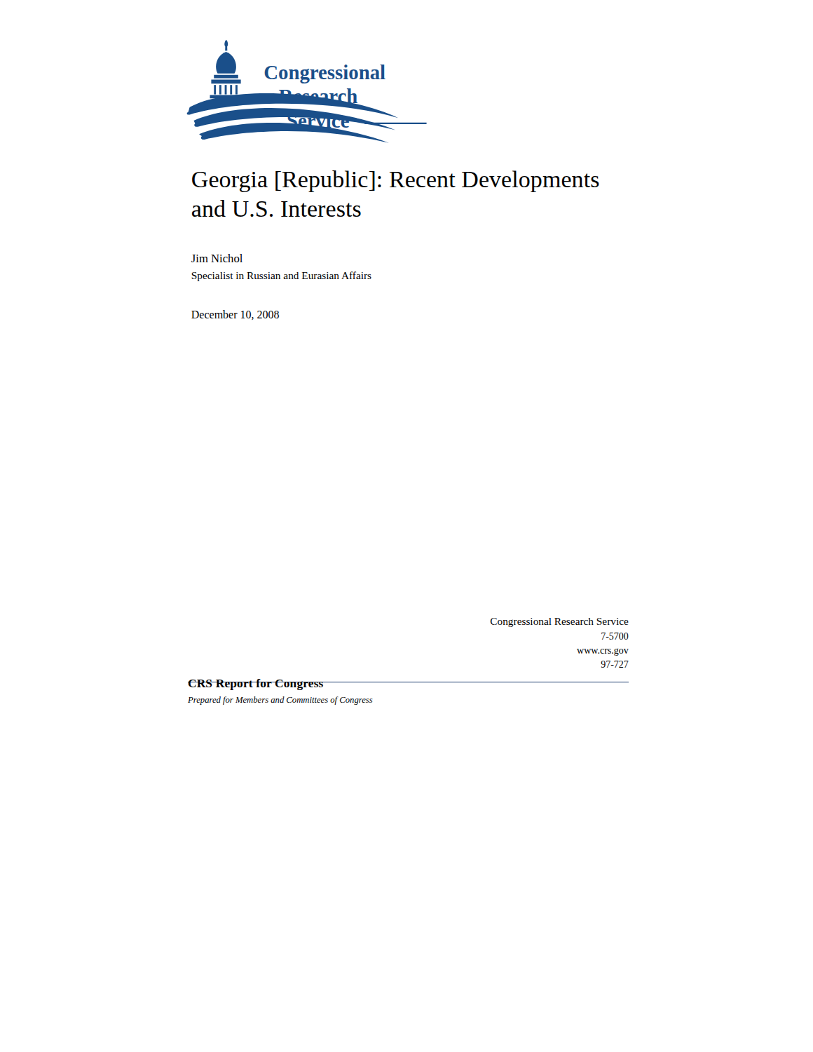Congressional Research Service
Georgia [Republic]: Recent Developments and U.S. Interests
Jim Nichol
Specialist in Russian and Eurasian Affairs
December 10, 2008
Congressional Research Service
7-5700
www.crs.gov
97-727
CRS Report for Congress
Prepared for Members and Committees of Congress